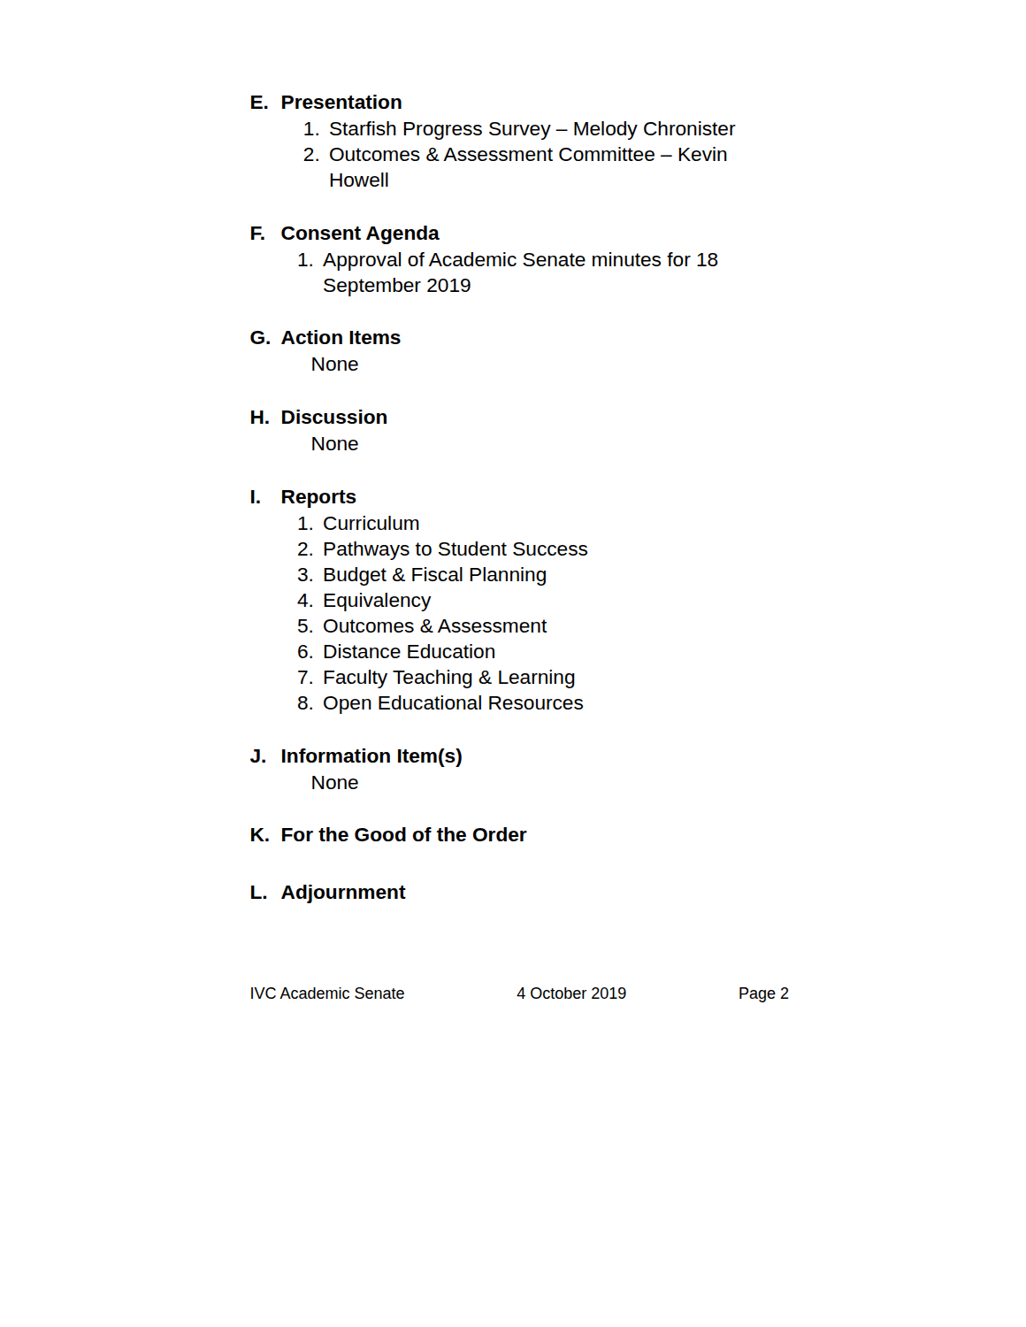E. Presentation
1. Starfish Progress Survey – Melody Chronister
2. Outcomes & Assessment Committee – Kevin Howell
F. Consent Agenda
1. Approval of Academic Senate minutes for 18 September 2019
G. Action Items
None
H. Discussion
None
I. Reports
1. Curriculum
2. Pathways to Student Success
3. Budget & Fiscal Planning
4. Equivalency
5. Outcomes & Assessment
6. Distance Education
7. Faculty Teaching & Learning
8. Open Educational Resources
J. Information Item(s)
None
K. For the Good of the Order
L. Adjournment
IVC Academic Senate 4 October 2019 Page 2